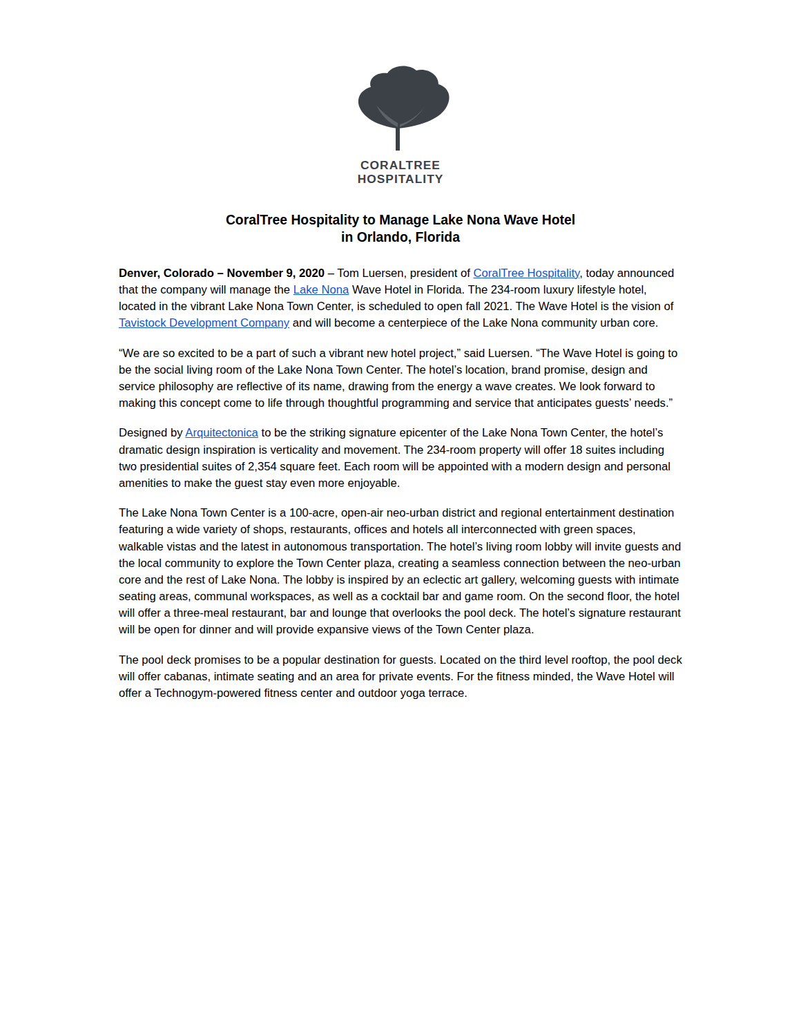CORALTREE
HOSPITALITY
CoralTree Hospitality to Manage Lake Nona Wave Hotel
in Orlando, Florida
Denver, Colorado – November 9, 2020 – Tom Luersen, president of CoralTree Hospitality, today announced that the company will manage the Lake Nona Wave Hotel in Florida. The 234-room luxury lifestyle hotel, located in the vibrant Lake Nona Town Center, is scheduled to open fall 2021. The Wave Hotel is the vision of Tavistock Development Company and will become a centerpiece of the Lake Nona community urban core.
“We are so excited to be a part of such a vibrant new hotel project,” said Luersen. “The Wave Hotel is going to be the social living room of the Lake Nona Town Center. The hotel’s location, brand promise, design and service philosophy are reflective of its name, drawing from the energy a wave creates. We look forward to making this concept come to life through thoughtful programming and service that anticipates guests’ needs.”
Designed by Arquitectonica to be the striking signature epicenter of the Lake Nona Town Center, the hotel’s dramatic design inspiration is verticality and movement. The 234-room property will offer 18 suites including two presidential suites of 2,354 square feet. Each room will be appointed with a modern design and personal amenities to make the guest stay even more enjoyable.
The Lake Nona Town Center is a 100-acre, open-air neo-urban district and regional entertainment destination featuring a wide variety of shops, restaurants, offices and hotels all interconnected with green spaces, walkable vistas and the latest in autonomous transportation. The hotel’s living room lobby will invite guests and the local community to explore the Town Center plaza, creating a seamless connection between the neo-urban core and the rest of Lake Nona. The lobby is inspired by an eclectic art gallery, welcoming guests with intimate seating areas, communal workspaces, as well as a cocktail bar and game room. On the second floor, the hotel will offer a three-meal restaurant, bar and lounge that overlooks the pool deck. The hotel’s signature restaurant will be open for dinner and will provide expansive views of the Town Center plaza.
The pool deck promises to be a popular destination for guests. Located on the third level rooftop, the pool deck will offer cabanas, intimate seating and an area for private events. For the fitness minded, the Wave Hotel will offer a Technogym-powered fitness center and outdoor yoga terrace.